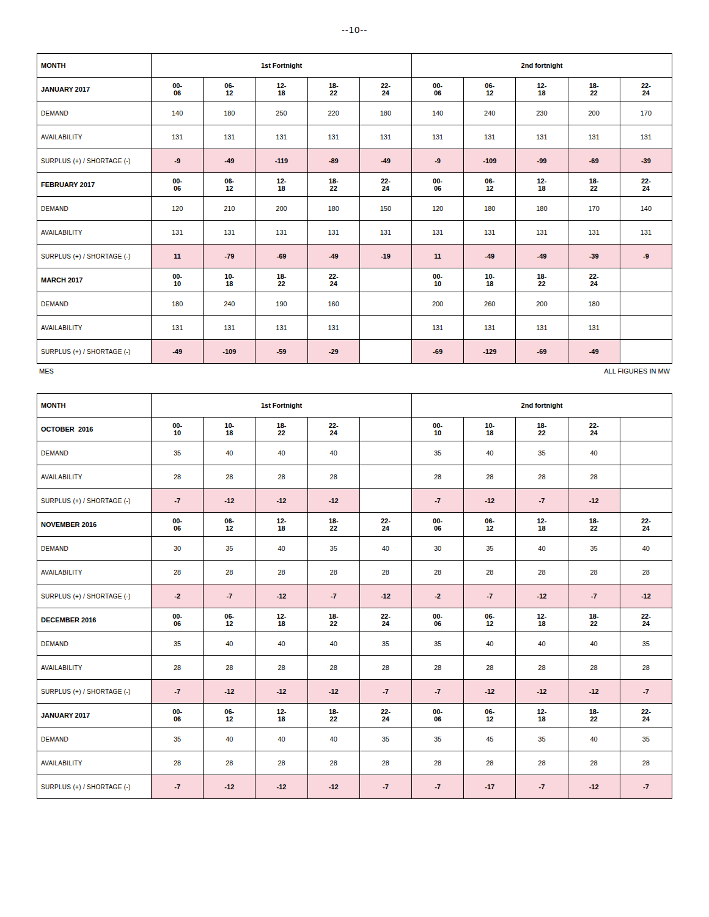--10--
| MONTH | 1st Fortnight | 2nd fortnight |
| JANUARY 2017 | 00- 06 | 06- 12 | 12- 18 | 18- 22 | 22- 24 | 00- 06 | 06- 12 | 12- 18 | 18- 22 | 22- 24 |
| DEMAND | 140 | 180 | 250 | 220 | 180 | 140 | 240 | 230 | 200 | 170 |
| AVAILABILITY | 131 | 131 | 131 | 131 | 131 | 131 | 131 | 131 | 131 | 131 |
| SURPLUS (+) / SHORTAGE (-) | -9 | -49 | -119 | -89 | -49 | -9 | -109 | -99 | -69 | -39 |
| FEBRUARY 2017 | 00- 06 | 06- 12 | 12- 18 | 18- 22 | 22- 24 | 00- 06 | 06- 12 | 12- 18 | 18- 22 | 22- 24 |
| DEMAND | 120 | 210 | 200 | 180 | 150 | 120 | 180 | 180 | 170 | 140 |
| AVAILABILITY | 131 | 131 | 131 | 131 | 131 | 131 | 131 | 131 | 131 | 131 |
| SURPLUS (+) / SHORTAGE (-) | 11 | -79 | -69 | -49 | -19 | 11 | -49 | -49 | -39 | -9 |
| MARCH 2017 | 00- 10 | 10- 18 | 18- 22 | 22- 24 | | 00- 10 | 10- 18 | 18- 22 | 22- 24 | |
| DEMAND | 180 | 240 | 190 | 160 | | 200 | 260 | 200 | 180 | |
| AVAILABILITY | 131 | 131 | 131 | 131 | | 131 | 131 | 131 | 131 | |
| SURPLUS (+) / SHORTAGE (-) | -49 | -109 | -59 | -29 | | -69 | -129 | -69 | -49 | |
MES ALL FIGURES IN MW
| MONTH | 1st Fortnight | 2nd fortnight |
| OCTOBER 2016 | 00- 10 | 10- 18 | 18- 22 | 22- 24 | | 00- 10 | 10- 18 | 18- 22 | 22- 24 | |
| DEMAND | 35 | 40 | 40 | 40 | | 35 | 40 | 35 | 40 | |
| AVAILABILITY | 28 | 28 | 28 | 28 | | 28 | 28 | 28 | 28 | |
| SURPLUS (+) / SHORTAGE (-) | -7 | -12 | -12 | -12 | | -7 | -12 | -7 | -12 | |
| NOVEMBER 2016 | 00- 06 | 06- 12 | 12- 18 | 18- 22 | 22- 24 | 00- 06 | 06- 12 | 12- 18 | 18- 22 | 22- 24 |
| DEMAND | 30 | 35 | 40 | 35 | 40 | 30 | 35 | 40 | 35 | 40 |
| AVAILABILITY | 28 | 28 | 28 | 28 | 28 | 28 | 28 | 28 | 28 | 28 |
| SURPLUS (+) / SHORTAGE (-) | -2 | -7 | -12 | -7 | -12 | -2 | -7 | -12 | -7 | -12 |
| DECEMBER 2016 | 00- 06 | 06- 12 | 12- 18 | 18- 22 | 22- 24 | 00- 06 | 06- 12 | 12- 18 | 18- 22 | 22- 24 |
| DEMAND | 35 | 40 | 40 | 40 | 35 | 35 | 40 | 40 | 40 | 35 |
| AVAILABILITY | 28 | 28 | 28 | 28 | 28 | 28 | 28 | 28 | 28 | 28 |
| SURPLUS (+) / SHORTAGE (-) | -7 | -12 | -12 | -12 | -7 | -7 | -12 | -12 | -12 | -7 |
| JANUARY 2017 | 00- 06 | 06- 12 | 12- 18 | 18- 22 | 22- 24 | 00- 06 | 06- 12 | 12- 18 | 18- 22 | 22- 24 |
| DEMAND | 35 | 40 | 40 | 40 | 35 | 35 | 45 | 35 | 40 | 35 |
| AVAILABILITY | 28 | 28 | 28 | 28 | 28 | 28 | 28 | 28 | 28 | 28 |
| SURPLUS (+) / SHORTAGE (-) | -7 | -12 | -12 | -12 | -7 | -7 | -17 | -7 | -12 | -7 |